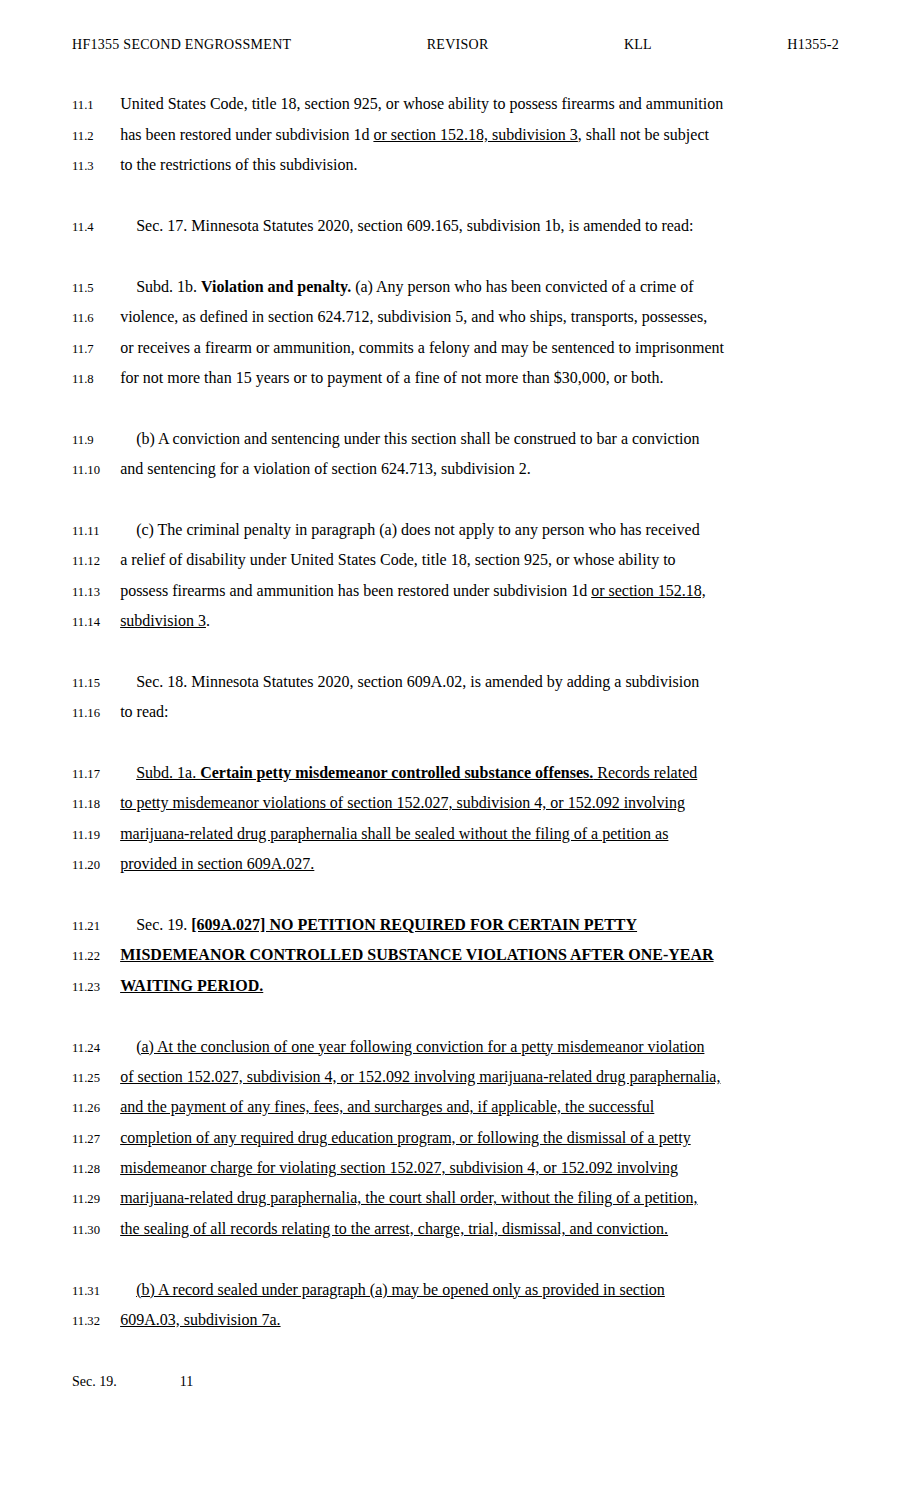HF1355 SECOND ENGROSSMENT REVISOR KLL H1355-2
11.1 United States Code, title 18, section 925, or whose ability to possess firearms and ammunition
11.2 has been restored under subdivision 1d or section 152.18, subdivision 3, shall not be subject
11.3 to the restrictions of this subdivision.
11.4 Sec. 17. Minnesota Statutes 2020, section 609.165, subdivision 1b, is amended to read:
11.5 Subd. 1b. Violation and penalty. (a) Any person who has been convicted of a crime of
11.6 violence, as defined in section 624.712, subdivision 5, and who ships, transports, possesses,
11.7 or receives a firearm or ammunition, commits a felony and may be sentenced to imprisonment
11.8 for not more than 15 years or to payment of a fine of not more than $30,000, or both.
11.9 (b) A conviction and sentencing under this section shall be construed to bar a conviction
11.10 and sentencing for a violation of section 624.713, subdivision 2.
11.11 (c) The criminal penalty in paragraph (a) does not apply to any person who has received
11.12 a relief of disability under United States Code, title 18, section 925, or whose ability to
11.13 possess firearms and ammunition has been restored under subdivision 1d or section 152.18,
11.14 subdivision 3.
11.15 Sec. 18. Minnesota Statutes 2020, section 609A.02, is amended by adding a subdivision
11.16 to read:
11.17 Subd. 1a. Certain petty misdemeanor controlled substance offenses. Records related
11.18 to petty misdemeanor violations of section 152.027, subdivision 4, or 152.092 involving
11.19 marijuana-related drug paraphernalia shall be sealed without the filing of a petition as
11.20 provided in section 609A.027.
11.21 Sec. 19. [609A.027] NO PETITION REQUIRED FOR CERTAIN PETTY
11.22 MISDEMEANOR CONTROLLED SUBSTANCE VIOLATIONS AFTER ONE-YEAR
11.23 WAITING PERIOD.
11.24 (a) At the conclusion of one year following conviction for a petty misdemeanor violation
11.25 of section 152.027, subdivision 4, or 152.092 involving marijuana-related drug paraphernalia,
11.26 and the payment of any fines, fees, and surcharges and, if applicable, the successful
11.27 completion of any required drug education program, or following the dismissal of a petty
11.28 misdemeanor charge for violating section 152.027, subdivision 4, or 152.092 involving
11.29 marijuana-related drug paraphernalia, the court shall order, without the filing of a petition,
11.30 the sealing of all records relating to the arrest, charge, trial, dismissal, and conviction.
11.31 (b) A record sealed under paragraph (a) may be opened only as provided in section
11.32 609A.03, subdivision 7a.
Sec. 19. 11